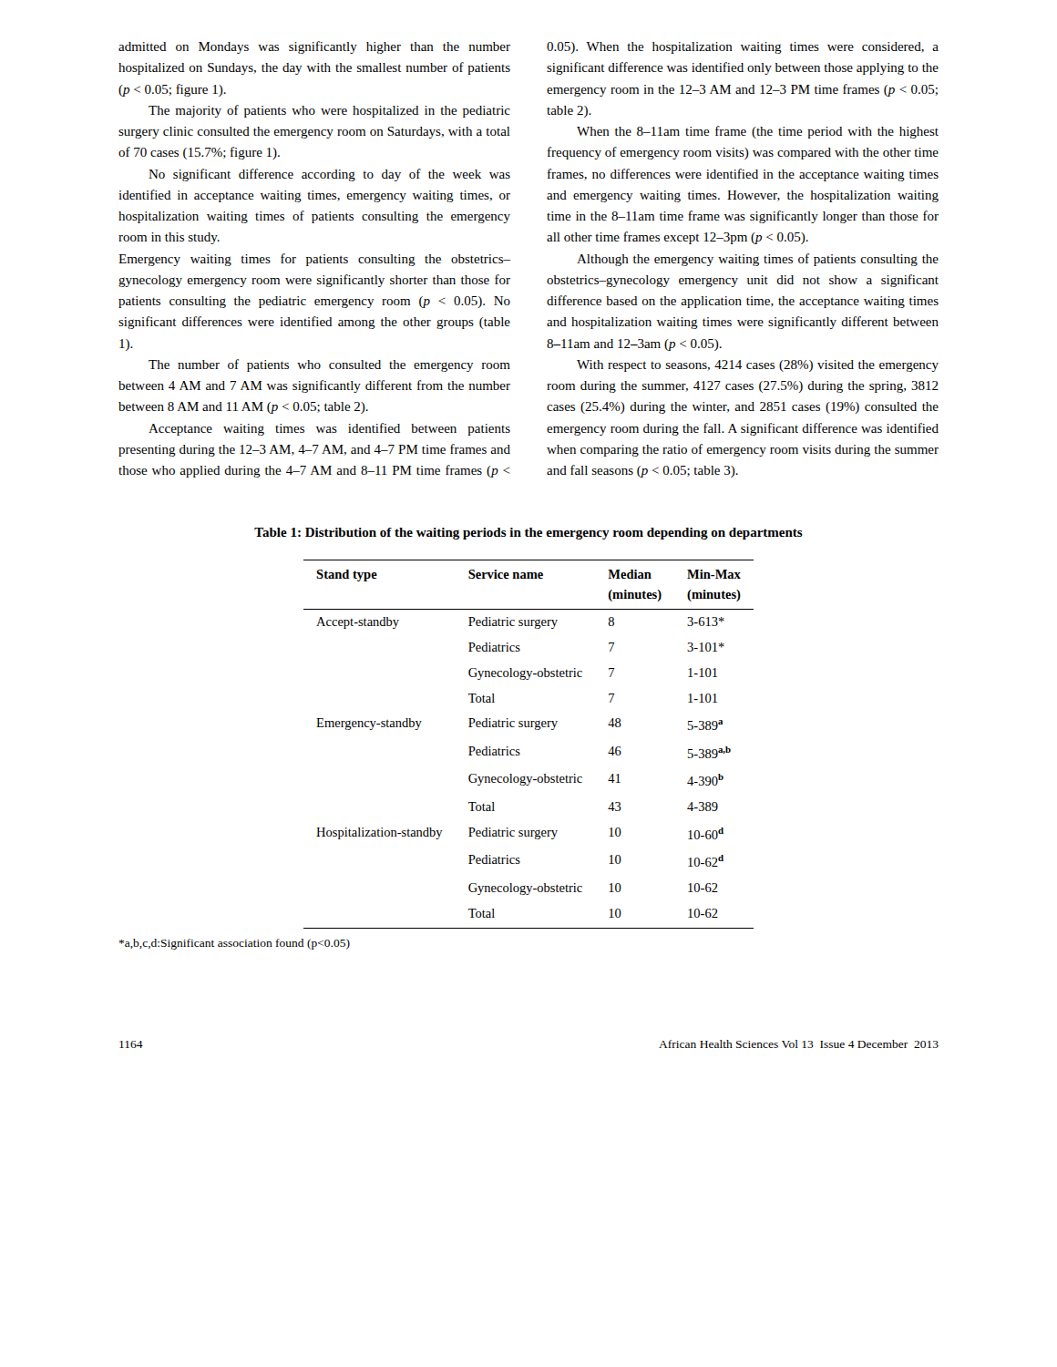admitted on Mondays was significantly higher than the number hospitalized on Sundays, the day with the smallest number of patients (p < 0.05; figure 1).
The majority of patients who were hospitalized in the pediatric surgery clinic consulted the emergency room on Saturdays, with a total of 70 cases (15.7%; figure 1).
No significant difference according to day of the week was identified in acceptance waiting times, emergency waiting times, or hospitalization waiting times of patients consulting the emergency room in this study.
Emergency waiting times for patients consulting the obstetrics–gynecology emergency room were significantly shorter than those for patients consulting the pediatric emergency room (p < 0.05). No significant differences were identified among the other groups (table 1).
The number of patients who consulted the emergency room between 4 AM and 7 AM was significantly different from the number between 8 AM and 11 AM (p < 0.05; table 2).
Acceptance waiting times was identified between patients presenting during the 12–3 AM, 4–7 AM, and 4–7 PM time frames and those who applied during the 4–7 AM and 8–11 PM time frames (p < 0.05). When the hospitalization waiting times were considered, a significant difference was identified only between those applying to the emergency room in the 12–3 AM and 12–3 PM time frames (p < 0.05; table 2).
When the 8–11am time frame (the time period with the highest frequency of emergency room visits) was compared with the other time frames, no differences were identified in the acceptance waiting times and emergency waiting times. However, the hospitalization waiting time in the 8–11am time frame was significantly longer than those for all other time frames except 12–3pm (p < 0.05).
Although the emergency waiting times of patients consulting the obstetrics–gynecology emergency unit did not show a significant difference based on the application time, the acceptance waiting times and hospitalization waiting times were significantly different between 8–11am and 12–3am (p < 0.05).
With respect to seasons, 4214 cases (28%) visited the emergency room during the summer, 4127 cases (27.5%) during the spring, 3812 cases (25.4%) during the winter, and 2851 cases (19%) consulted the emergency room during the fall. A significant difference was identified when comparing the ratio of emergency room visits during the summer and fall seasons (p < 0.05; table 3).
Table 1: Distribution of the waiting periods in the emergency room depending on departments
| Stand type | Service name | Median | Min-Max |
| --- | --- | --- | --- |
| | | (minutes) | (minutes) |
| Accept-standby | Pediatric surgery | 8 | 3-613* |
| | Pediatrics | 7 | 3-101* |
| | Gynecology-obstetric | 7 | 1-101 |
| | Total | 7 | 1-101 |
| Emergency-standby | Pediatric surgery | 48 | 5-389 a |
| | Pediatrics | 46 | 5-389 a,b |
| | Gynecology-obstetric | 41 | 4-390 b |
| | Total | 43 | 4-389 |
| Hospitalization-standby | Pediatric surgery | 10 | 10-60 d |
| | Pediatrics | 10 | 10-62 d |
| | Gynecology-obstetric | 10 | 10-62 |
| | Total | 10 | 10-62 |
*a,b,c,d:Significant association found (p<0.05)
1164
African Health Sciences Vol 13 Issue 4 December 2013